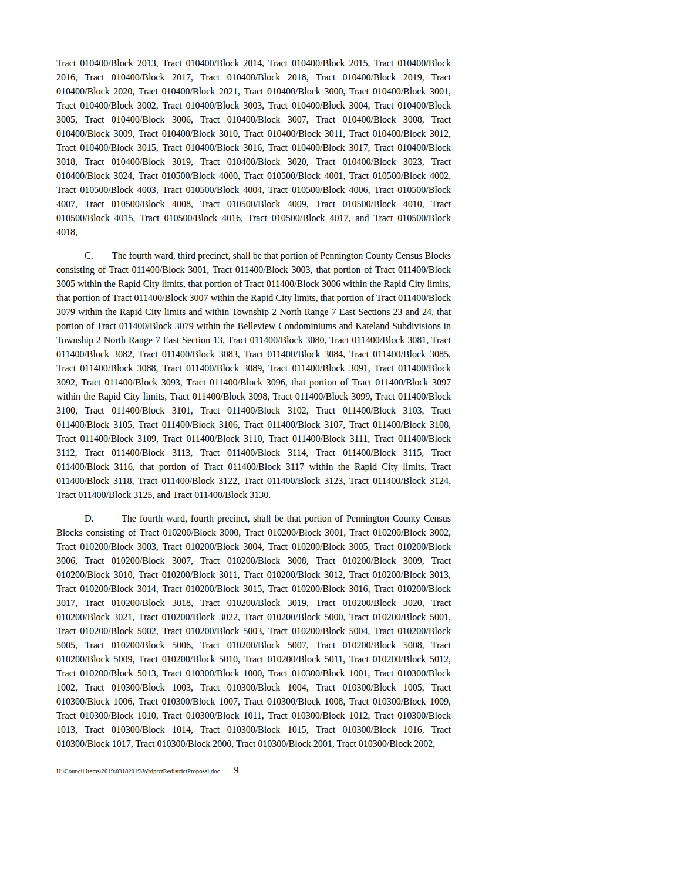Tract 010400/Block 2013, Tract 010400/Block 2014, Tract 010400/Block 2015, Tract 010400/Block 2016, Tract 010400/Block 2017, Tract 010400/Block 2018, Tract 010400/Block 2019, Tract 010400/Block 2020, Tract 010400/Block 2021, Tract 010400/Block 3000, Tract 010400/Block 3001, Tract 010400/Block 3002, Tract 010400/Block 3003, Tract 010400/Block 3004, Tract 010400/Block 3005, Tract 010400/Block 3006, Tract 010400/Block 3007, Tract 010400/Block 3008, Tract 010400/Block 3009, Tract 010400/Block 3010, Tract 010400/Block 3011, Tract 010400/Block 3012, Tract 010400/Block 3015, Tract 010400/Block 3016, Tract 010400/Block 3017, Tract 010400/Block 3018, Tract 010400/Block 3019, Tract 010400/Block 3020, Tract 010400/Block 3023, Tract 010400/Block 3024, Tract 010500/Block 4000, Tract 010500/Block 4001, Tract 010500/Block 4002, Tract 010500/Block 4003, Tract 010500/Block 4004, Tract 010500/Block 4006, Tract 010500/Block 4007, Tract 010500/Block 4008, Tract 010500/Block 4009, Tract 010500/Block 4010, Tract 010500/Block 4015, Tract 010500/Block 4016, Tract 010500/Block 4017, and Tract 010500/Block 4018,
C. The fourth ward, third precinct, shall be that portion of Pennington County Census Blocks consisting of Tract 011400/Block 3001, Tract 011400/Block 3003, that portion of Tract 011400/Block 3005 within the Rapid City limits, that portion of Tract 011400/Block 3006 within the Rapid City limits, that portion of Tract 011400/Block 3007 within the Rapid City limits, that portion of Tract 011400/Block 3079 within the Rapid City limits and within Township 2 North Range 7 East Sections 23 and 24, that portion of Tract 011400/Block 3079 within the Belleview Condominiums and Kateland Subdivisions in Township 2 North Range 7 East Section 13, Tract 011400/Block 3080, Tract 011400/Block 3081, Tract 011400/Block 3082, Tract 011400/Block 3083, Tract 011400/Block 3084, Tract 011400/Block 3085, Tract 011400/Block 3088, Tract 011400/Block 3089, Tract 011400/Block 3091, Tract 011400/Block 3092, Tract 011400/Block 3093, Tract 011400/Block 3096, that portion of Tract 011400/Block 3097 within the Rapid City limits, Tract 011400/Block 3098, Tract 011400/Block 3099, Tract 011400/Block 3100, Tract 011400/Block 3101, Tract 011400/Block 3102, Tract 011400/Block 3103, Tract 011400/Block 3105, Tract 011400/Block 3106, Tract 011400/Block 3107, Tract 011400/Block 3108, Tract 011400/Block 3109, Tract 011400/Block 3110, Tract 011400/Block 3111, Tract 011400/Block 3112, Tract 011400/Block 3113, Tract 011400/Block 3114, Tract 011400/Block 3115, Tract 011400/Block 3116, that portion of Tract 011400/Block 3117 within the Rapid City limits, Tract 011400/Block 3118, Tract 011400/Block 3122, Tract 011400/Block 3123, Tract 011400/Block 3124, Tract 011400/Block 3125, and Tract 011400/Block 3130.
D. The fourth ward, fourth precinct, shall be that portion of Pennington County Census Blocks consisting of Tract 010200/Block 3000, Tract 010200/Block 3001, Tract 010200/Block 3002, Tract 010200/Block 3003, Tract 010200/Block 3004, Tract 010200/Block 3005, Tract 010200/Block 3006, Tract 010200/Block 3007, Tract 010200/Block 3008, Tract 010200/Block 3009, Tract 010200/Block 3010, Tract 010200/Block 3011, Tract 010200/Block 3012, Tract 010200/Block 3013, Tract 010200/Block 3014, Tract 010200/Block 3015, Tract 010200/Block 3016, Tract 010200/Block 3017, Tract 010200/Block 3018, Tract 010200/Block 3019, Tract 010200/Block 3020, Tract 010200/Block 3021, Tract 010200/Block 3022, Tract 010200/Block 5000, Tract 010200/Block 5001, Tract 010200/Block 5002, Tract 010200/Block 5003, Tract 010200/Block 5004, Tract 010200/Block 5005, Tract 010200/Block 5006, Tract 010200/Block 5007, Tract 010200/Block 5008, Tract 010200/Block 5009, Tract 010200/Block 5010, Tract 010200/Block 5011, Tract 010200/Block 5012, Tract 010200/Block 5013, Tract 010300/Block 1000, Tract 010300/Block 1001, Tract 010300/Block 1002, Tract 010300/Block 1003, Tract 010300/Block 1004, Tract 010300/Block 1005, Tract 010300/Block 1006, Tract 010300/Block 1007, Tract 010300/Block 1008, Tract 010300/Block 1009, Tract 010300/Block 1010, Tract 010300/Block 1011, Tract 010300/Block 1012, Tract 010300/Block 1013, Tract 010300/Block 1014, Tract 010300/Block 1015, Tract 010300/Block 1016, Tract 010300/Block 1017, Tract 010300/Block 2000, Tract 010300/Block 2001, Tract 010300/Block 2002,
H:\Council Items\2019\03182019\WrdprctRedistrictProposal.doc 9